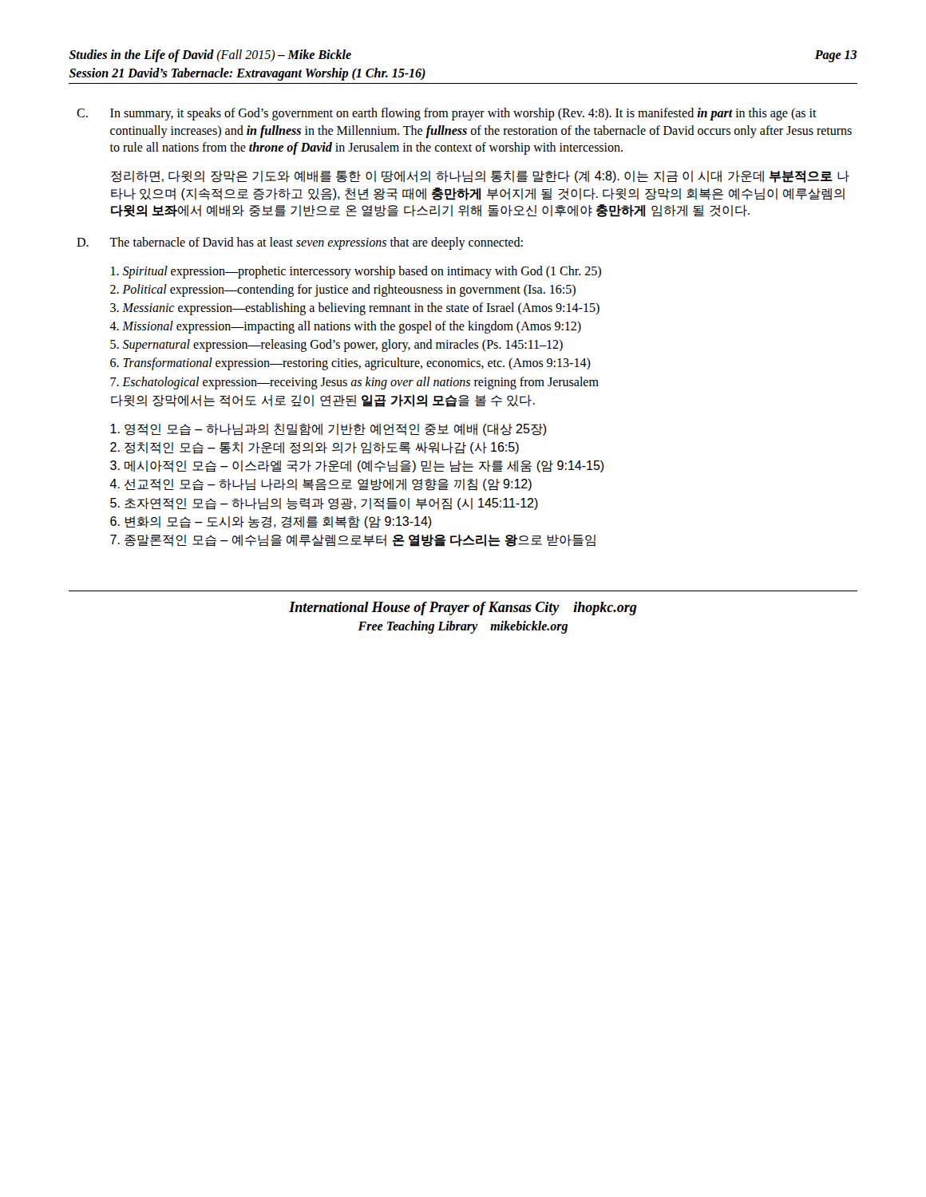Page 13 Studies in the Life of David (Fall 2015) – Mike Bickle Session 21 David’s Tabernacle: Extravagant Worship (1 Chr. 15-16)
C.
In summary, it speaks of God’s government on earth flowing from prayer with worship (Rev. 4:8). It is manifested in part in this age (as it continually increases) and in fullness in the Millennium. The fullness of the restoration of the tabernacle of David occurs only after Jesus returns to rule all nations from the throne of David in Jerusalem in the context of worship with intercession.
정리하면, 다윗의 장막은 기도와 예배를 통한 이 땅에서의 하나님의 통치를 말한다 (계 4:8). 이는 지금 이 시대 가운데 부분적으로 나타나 있으며 (지속적으로 증가하고 있음), 천년 왕국 때에 충만하게 부어지게 될 것이다. 다윗의 장막의 회복은 예수님이 예루살렘의 다윗의 보좌에서 예배와 중보를 기반으로 온 열방을 다스리기 위해 돌아오신 이후에야 충만하게 임하게 될 것이다.
D.
The tabernacle of David has at least seven expressions that are deeply connected:
1. Spiritual expression—prophetic intercessory worship based on intimacy with God (1 Chr. 25)
2. Political expression—contending for justice and righteousness in government (Isa. 16:5)
3. Messianic expression—establishing a believing remnant in the state of Israel (Amos 9:14-15)
4. Missional expression—impacting all nations with the gospel of the kingdom (Amos 9:12)
5. Supernatural expression—releasing God’s power, glory, and miracles (Ps. 145:11–12)
6. Transformational expression—restoring cities, agriculture, economics, etc. (Amos 9:13-14)
7. Eschatological expression—receiving Jesus as king over all nations reigning from Jerusalem
다윗의 장막에서는 적어도 서로 깊이 연관된 일곱 가지의 모습을 볼 수 있다.
1. 영적인 모습 – 하나님과의 친밀함에 기반한 예언적인 중보 예배 (대상 25장)
2. 정치적인 모습 – 통치 가운데 정의와 의가 임하도록 싸워나감 (사 16:5)
3. 메시아적인 모습 – 이스라엘 국가 가운데 (예수님을) 믿는 남는 자를 세움 (암 9:14-15)
4. 선교적인 모습 – 하나님 나라의 복음으로 열방에게 영향을 끼침 (암 9:12)
5. 초자연적인 모습 – 하나님의 능력과 영광, 기적들이 부어짐 (시 145:11-12)
6. 변화의 모습 – 도시와 농경, 경제를 회복함 (암 9:13-14)
7. 종말론적인 모습 – 예수님을 예루살렘으로부터 온 열방을 다스리는 왕으로 받아들임
International House of Prayer of Kansas City ihopkc.org
Free Teaching Library mikebickle.org